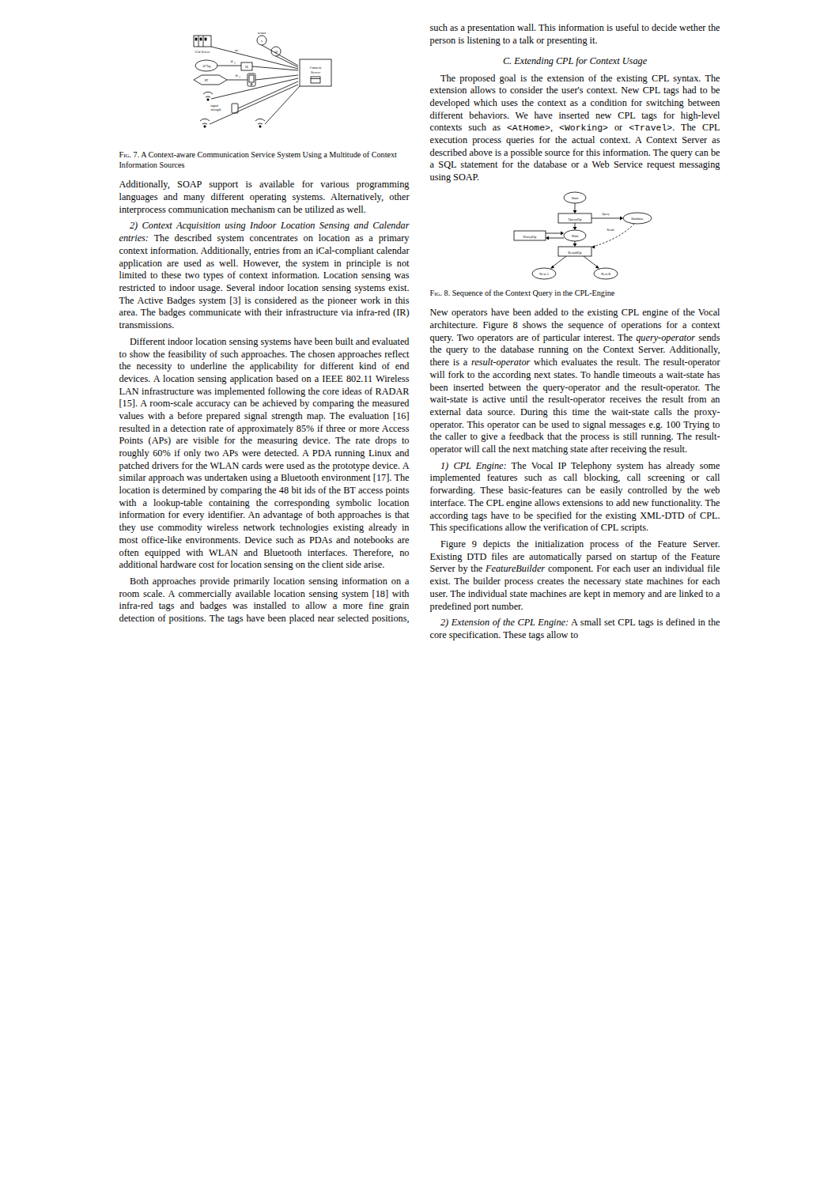iCal Server sensor s v0 sw Context Server AP Tag id 2 IR BT id 1 signal strength
Fig. 7. A Context-aware Communication Service System Using a Multitude of Context Information Sources
Additionally, SOAP support is available for various programming languages and many different operating systems. Alternatively, other interprocess communication mechanism can be utilized as well.
2) Context Acquisition using Indoor Location Sensing and Calendar entries: The described system concentrates on location as a primary context information. Additionally, entries from an iCal-compliant calendar application are used as well. However, the system in principle is not limited to these two types of context information. Location sensing was restricted to indoor usage. Several indoor location sensing systems exist. The Active Badges system [3] is considered as the pioneer work in this area. The badges communicate with their infrastructure via infra-red (IR) transmissions.
Different indoor location sensing systems have been built and evaluated to show the feasibility of such approaches. The chosen approaches reflect the necessity to underline the applicability for different kind of end devices. A location sensing application based on a IEEE 802.11 Wireless LAN infrastructure was implemented following the core ideas of RADAR [15]. A room-scale accuracy can be achieved by comparing the measured values with a before prepared signal strength map. The evaluation [16] resulted in a detection rate of approximately 85% if three or more Access Points (APs) are visible for the measuring device. The rate drops to roughly 60% if only two APs were detected. A PDA running Linux and patched drivers for the WLAN cards were used as the prototype device. A similar approach was undertaken using a Bluetooth environment [17]. The location is determined by comparing the 48 bit ids of the BT access points with a lookup-table containing the corresponding symbolic location information for every identifier. An advantage of both approaches is that they use commodity wireless network technologies existing already in most office-like environments. Device such as PDAs and notebooks are often equipped with WLAN and Bluetooth interfaces. Therefore, no additional hardware cost for location sensing on the client side arise.
Both approaches provide primarily location sensing information on a room scale. A commercially available location sensing system [18] with infra-red tags and badges was installed to allow a more fine grain detection of positions. The tags have been placed near selected positions, such as a presentation wall. This information is useful to decide wether the person is listening to a talk or presenting it.
C. Extending CPL for Context Usage
The proposed goal is the extension of the existing CPL syntax. The extension allows to consider the user's context. New CPL tags had to be developed which uses the context as a condition for switching between different behaviors. We have inserted new CPL tags for high-level contexts such as <AtHome>, <Working> or <Travel>. The CPL execution process queries for the actual context. A Context Server as described above is a possible source for this information. The query can be a SQL statement for the database or a Web Service request messaging using SOAP.
Start QueryOp Query Database ProxyOp Wait Result ResultOp Next A Next B
Fig. 8. Sequence of the Context Query in the CPL-Engine
New operators have been added to the existing CPL engine of the Vocal architecture. Figure 8 shows the sequence of operations for a context query. Two operators are of particular interest. The query-operator sends the query to the database running on the Context Server. Additionally, there is a result-operator which evaluates the result. The result-operator will fork to the according next states. To handle timeouts a wait-state has been inserted between the query-operator and the result-operator. The wait-state is active until the result-operator receives the result from an external data source. During this time the wait-state calls the proxy-operator. This operator can be used to signal messages e.g. 100 Trying to the caller to give a feedback that the process is still running. The result-operator will call the next matching state after receiving the result.
1) CPL Engine: The Vocal IP Telephony system has already some implemented features such as call blocking, call screening or call forwarding. These basic-features can be easily controlled by the web interface. The CPL engine allows extensions to add new functionality. The according tags have to be specified for the existing XML-DTD of CPL. This specifications allow the verification of CPL scripts.
Figure 9 depicts the initialization process of the Feature Server. Existing DTD files are automatically parsed on startup of the Feature Server by the FeatureBuilder component. For each user an individual file exist. The builder process creates the necessary state machines for each user. The individual state machines are kept in memory and are linked to a predefined port number.
2) Extension of the CPL Engine: A small set CPL tags is defined in the core specification. These tags allow to